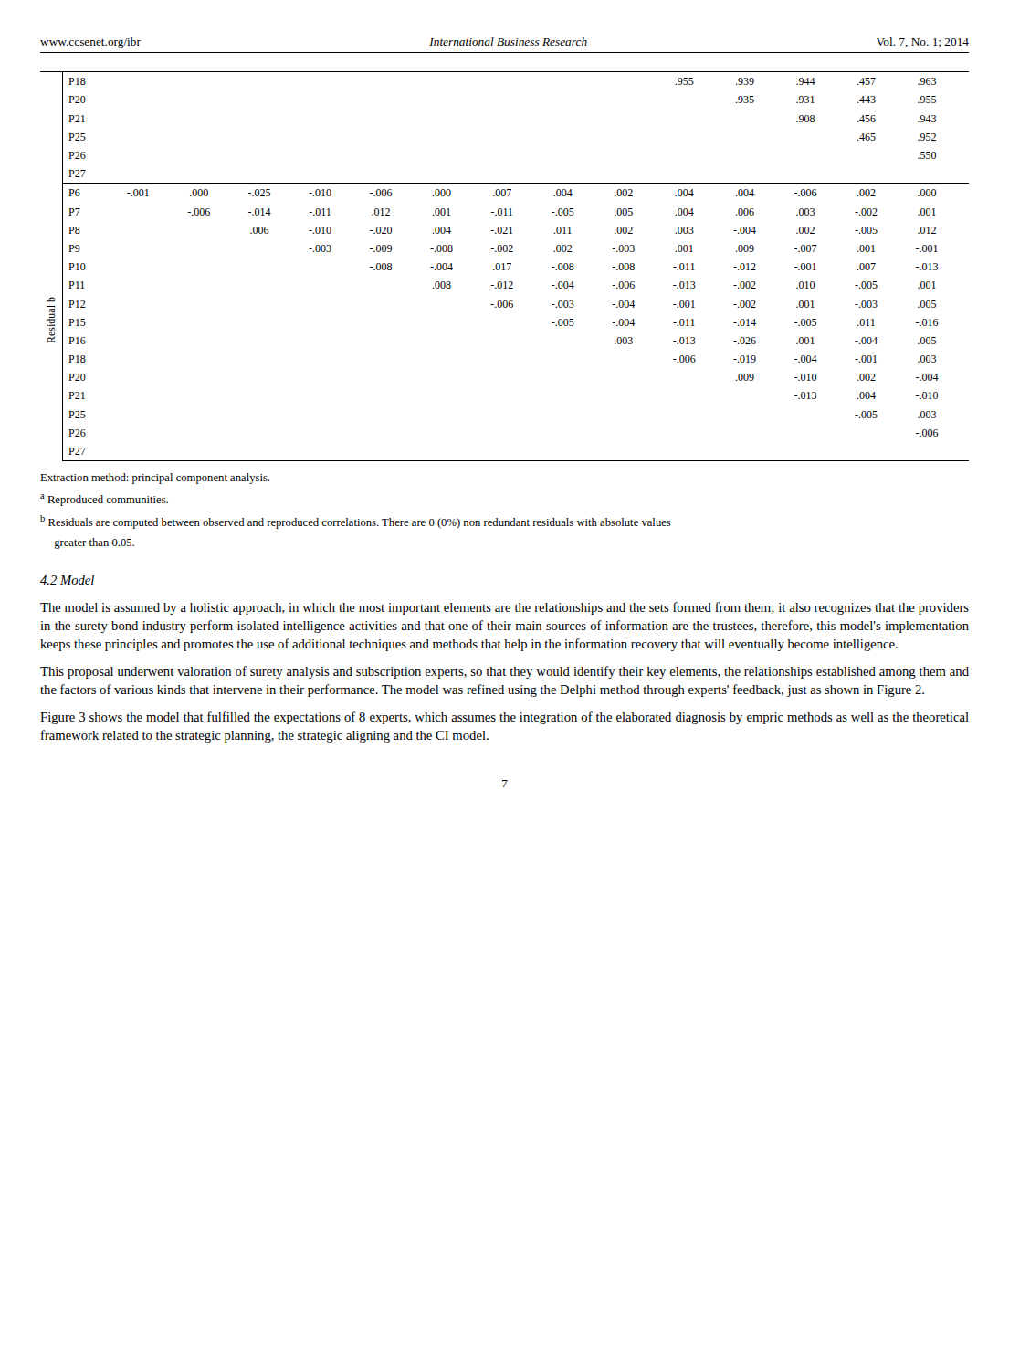www.ccsenet.org/ibr
International Business Research
Vol. 7, No. 1; 2014
| | P18 | | | | | | | | | | .955 | .939 | .944 | .457 | .963 | |
| P20 | | | | | | | | | | | .935 | .931 | .443 | .955 | |
| P21 | | | | | | | | | | | | .908 | .456 | .943 | |
| P25 | | | | | | | | | | | | | .465 | .952 | |
| P26 | | | | | | | | | | | | | | .550 | |
| P27 | | | | | | | | | | | | | | | |
| Residual b | P6 | -.001 | .000 | -.025 | -.010 | -.006 | .000 | .007 | .004 | .002 | .004 | .004 | -.006 | .002 | .000 | |
| P7 | | -.006 | -.014 | -.011 | .012 | .001 | -.011 | -.005 | .005 | .004 | .006 | .003 | -.002 | .001 | |
| P8 | | | .006 | -.010 | -.020 | .004 | -.021 | .011 | .002 | .003 | -.004 | .002 | -.005 | .012 | |
| P9 | | | | -.003 | -.009 | -.008 | -.002 | .002 | -.003 | .001 | .009 | -.007 | .001 | -.001 | |
| P10 | | | | | -.008 | -.004 | .017 | -.008 | -.008 | -.011 | -.012 | -.001 | .007 | -.013 | |
| P11 | | | | | | .008 | -.012 | -.004 | -.006 | -.013 | -.002 | .010 | -.005 | .001 | |
| P12 | | | | | | | -.006 | -.003 | -.004 | -.001 | -.002 | .001 | -.003 | .005 | |
| P15 | | | | | | | | -.005 | -.004 | -.011 | -.014 | -.005 | .011 | -.016 | |
| P16 | | | | | | | | | .003 | -.013 | -.026 | .001 | -.004 | .005 | |
| P18 | | | | | | | | | | -.006 | -.019 | -.004 | -.001 | .003 | |
| P20 | | | | | | | | | | | .009 | -.010 | .002 | -.004 | |
| P21 | | | | | | | | | | | | -.013 | .004 | -.010 | |
| P25 | | | | | | | | | | | | | -.005 | .003 | |
| P26 | | | | | | | | | | | | | | -.006 | |
| P27 | | | | | | | | | | | | | | | |
Extraction method: principal component analysis.
a Reproduced communities.
b Residuals are computed between observed and reproduced correlations. There are 0 (0%) non redundant residuals with absolute values
greater than 0.05.
4.2 Model
The model is assumed by a holistic approach, in which the most important elements are the relationships and the sets formed from them; it also recognizes that the providers in the surety bond industry perform isolated intelligence activities and that one of their main sources of information are the trustees, therefore, this model's implementation keeps these principles and promotes the use of additional techniques and methods that help in the information recovery that will eventually become intelligence.
This proposal underwent valoration of surety analysis and subscription experts, so that they would identify their key elements, the relationships established among them and the factors of various kinds that intervene in their performance. The model was refined using the Delphi method through experts' feedback, just as shown in Figure 2.
Figure 3 shows the model that fulfilled the expectations of 8 experts, which assumes the integration of the elaborated diagnosis by empric methods as well as the theoretical framework related to the strategic planning, the strategic aligning and the CI model.
7